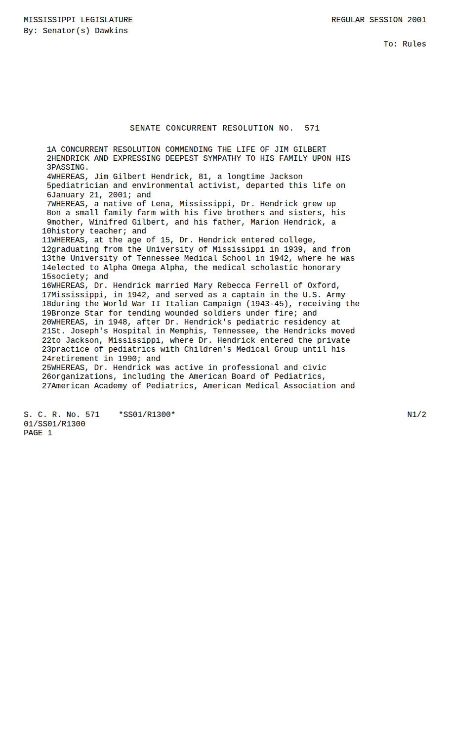MISSISSIPPI LEGISLATURE
REGULAR SESSION 2001
By: Senator(s) Dawkins
To: Rules
SENATE CONCURRENT RESOLUTION NO. 571
| 1 | A CONCURRENT RESOLUTION COMMENDING THE LIFE OF JIM GILBERT |
| 2 | HENDRICK AND EXPRESSING DEEPEST SYMPATHY TO HIS FAMILY UPON HIS |
| 3 | PASSING. |
| 4 | WHEREAS, Jim Gilbert Hendrick, 81, a longtime Jackson |
| 5 | pediatrician and environmental activist, departed this life on |
| 6 | January 21, 2001; and |
| 7 | WHEREAS, a native of Lena, Mississippi, Dr. Hendrick grew up |
| 8 | on a small family farm with his five brothers and sisters, his |
| 9 | mother, Winifred Gilbert, and his father, Marion Hendrick, a |
| 10 | history teacher; and |
| 11 | WHEREAS, at the age of 15, Dr. Hendrick entered college, |
| 12 | graduating from the University of Mississippi in 1939, and from |
| 13 | the University of Tennessee Medical School in 1942, where he was |
| 14 | elected to Alpha Omega Alpha, the medical scholastic honorary |
| 15 | society; and |
| 16 | WHEREAS, Dr. Hendrick married Mary Rebecca Ferrell of Oxford, |
| 17 | Mississippi, in 1942, and served as a captain in the U.S. Army |
| 18 | during the World War II Italian Campaign (1943-45), receiving the |
| 19 | Bronze Star for tending wounded soldiers under fire; and |
| 20 | WHEREAS, in 1948, after Dr. Hendrick's pediatric residency at |
| 21 | St. Joseph's Hospital in Memphis, Tennessee, the Hendricks moved |
| 22 | to Jackson, Mississippi, where Dr. Hendrick entered the private |
| 23 | practice of pediatrics with Children's Medical Group until his |
| 24 | retirement in 1990; and |
| 25 | WHEREAS, Dr. Hendrick was active in professional and civic |
| 26 | organizations, including the American Board of Pediatrics, |
| 27 | American Academy of Pediatrics, American Medical Association and |
S. C. R. No. 571 *SS01/R1300* 01/SS01/R1300 PAGE 1
N1/2